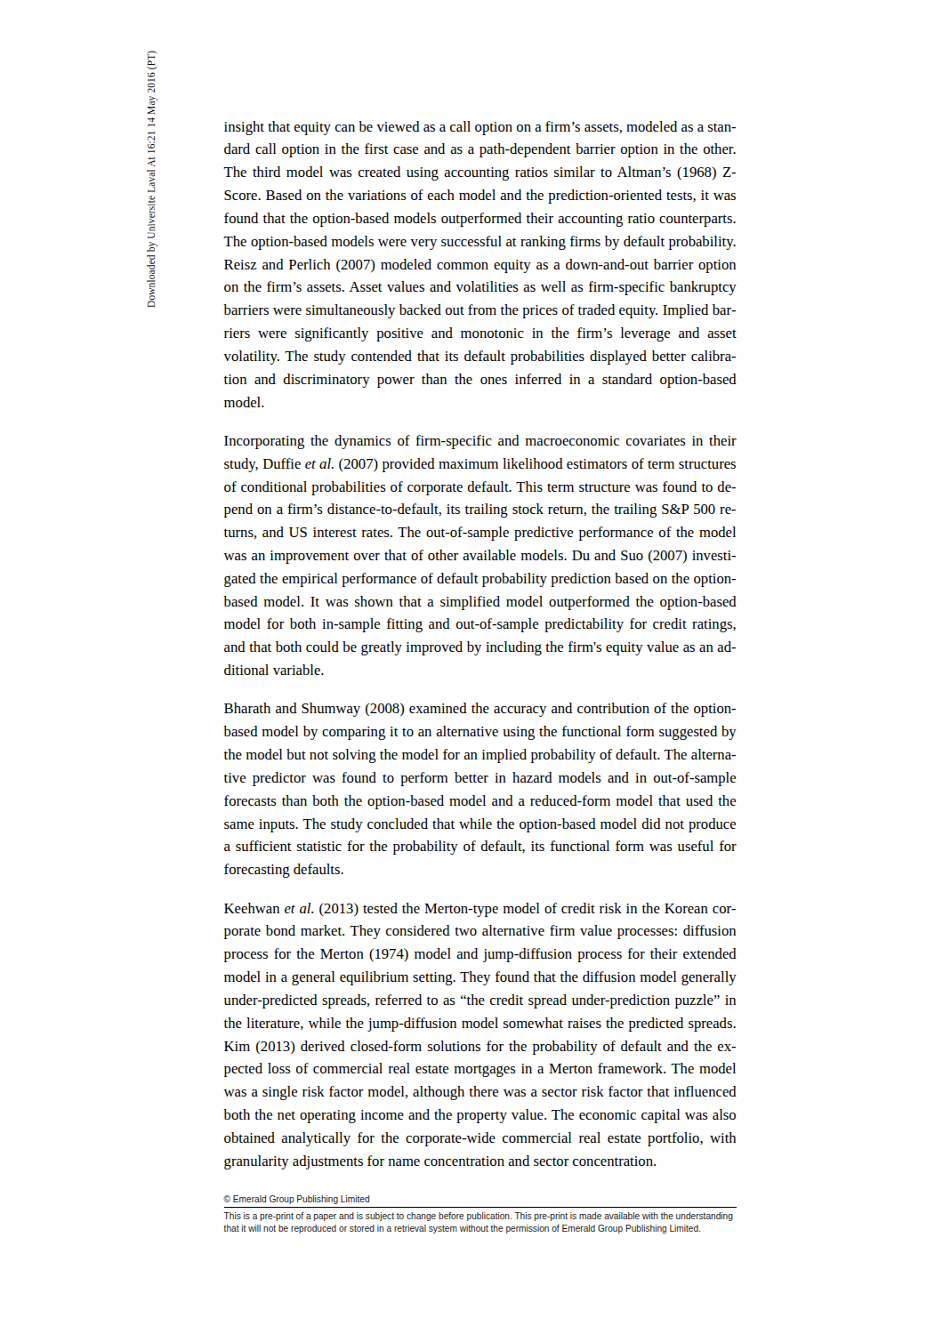Downloaded by Universite Laval At 16:21 14 May 2016 (PT)
insight that equity can be viewed as a call option on a firm’s assets, modeled as a standard call option in the first case and as a path-dependent barrier option in the other. The third model was created using accounting ratios similar to Altman’s (1968) Z-Score. Based on the variations of each model and the prediction-oriented tests, it was found that the option-based models outperformed their accounting ratio counterparts. The option-based models were very successful at ranking firms by default probability. Reisz and Perlich (2007) modeled common equity as a down-and-out barrier option on the firm’s assets. Asset values and volatilities as well as firm-specific bankruptcy barriers were simultaneously backed out from the prices of traded equity. Implied barriers were significantly positive and monotonic in the firm’s leverage and asset volatility. The study contended that its default probabilities displayed better calibration and discriminatory power than the ones inferred in a standard option-based model.
Incorporating the dynamics of firm-specific and macroeconomic covariates in their study, Duffie et al. (2007) provided maximum likelihood estimators of term structures of conditional probabilities of corporate default. This term structure was found to depend on a firm’s distance-to-default, its trailing stock return, the trailing S&P 500 returns, and US interest rates. The out-of-sample predictive performance of the model was an improvement over that of other available models. Du and Suo (2007) investigated the empirical performance of default probability prediction based on the option-based model. It was shown that a simplified model outperformed the option-based model for both in-sample fitting and out-of-sample predictability for credit ratings, and that both could be greatly improved by including the firm's equity value as an additional variable.
Bharath and Shumway (2008) examined the accuracy and contribution of the option-based model by comparing it to an alternative using the functional form suggested by the model but not solving the model for an implied probability of default. The alternative predictor was found to perform better in hazard models and in out-of-sample forecasts than both the option-based model and a reduced-form model that used the same inputs. The study concluded that while the option-based model did not produce a sufficient statistic for the probability of default, its functional form was useful for forecasting defaults.
Keehwan et al. (2013) tested the Merton-type model of credit risk in the Korean corporate bond market. They considered two alternative firm value processes: diffusion process for the Merton (1974) model and jump-diffusion process for their extended model in a general equilibrium setting. They found that the diffusion model generally under-predicted spreads, referred to as “the credit spread under-prediction puzzle” in the literature, while the jump-diffusion model somewhat raises the predicted spreads. Kim (2013) derived closed-form solutions for the probability of default and the expected loss of commercial real estate mortgages in a Merton framework. The model was a single risk factor model, although there was a sector risk factor that influenced both the net operating income and the property value. The economic capital was also obtained analytically for the corporate-wide commercial real estate portfolio, with granularity adjustments for name concentration and sector concentration.
© Emerald Group Publishing Limited
This is a pre-print of a paper and is subject to change before publication. This pre-print is made available with the understanding that it will not be reproduced or stored in a retrieval system without the permission of Emerald Group Publishing Limited.